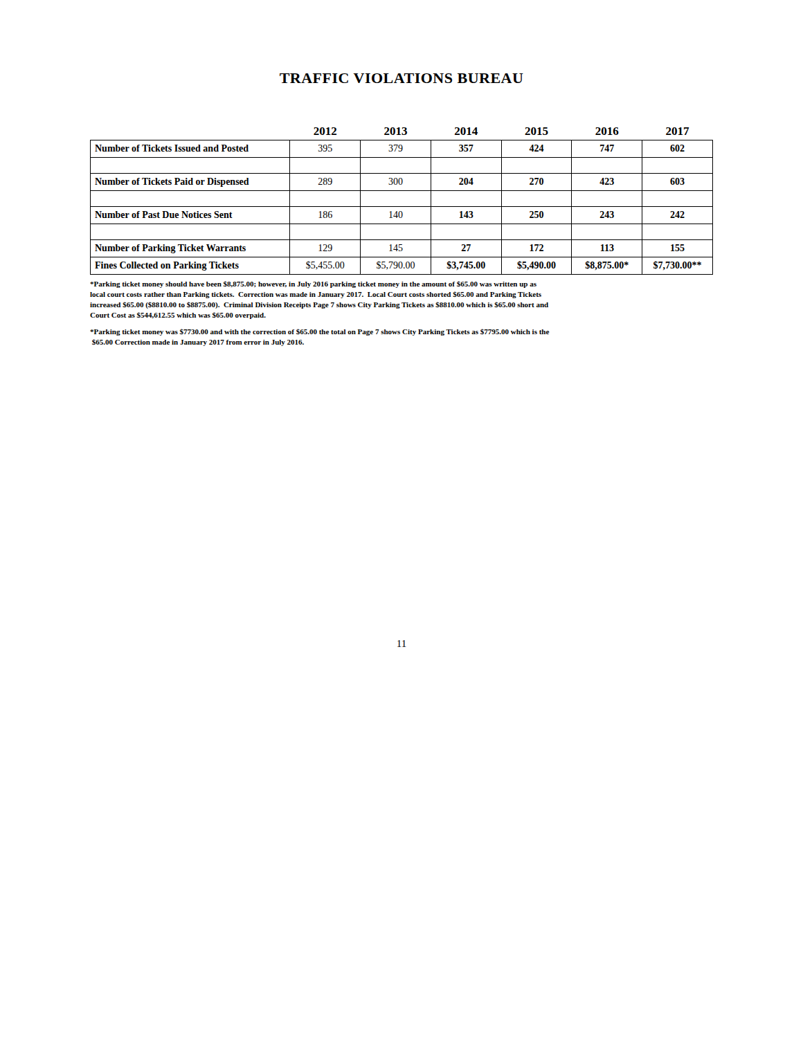TRAFFIC VIOLATIONS BUREAU
| | 2012 | 2013 | 2014 | 2015 | 2016 | 2017 |
| --- | --- | --- | --- | --- | --- | --- |
| Number of Tickets Issued and Posted | 395 | 379 | 357 | 424 | 747 | 602 |
| Number of Tickets Paid or Dispensed | 289 | 300 | 204 | 270 | 423 | 603 |
| Number of Past Due Notices Sent | 186 | 140 | 143 | 250 | 243 | 242 |
| Number of Parking Ticket Warrants | 129 | 145 | 27 | 172 | 113 | 155 |
| Fines Collected on Parking Tickets | $5,455.00 | $5,790.00 | $3,745.00 | $5,490.00 | $8,875.00* | $7,730.00** |
*Parking ticket money should have been $8,875.00; however, in July 2016 parking ticket money in the amount of $65.00 was written up as
local court costs rather than Parking tickets. Correction was made in January 2017. Local Court costs shorted $65.00 and Parking Tickets
increased $65.00 ($8810.00 to $8875.00). Criminal Division Receipts Page 7 shows City Parking Tickets as $8810.00 which is $65.00 short and
Court Cost as $544,612.55 which was $65.00 overpaid.
*Parking ticket money was $7730.00 and with the correction of $65.00 the total on Page 7 shows City Parking Tickets as $7795.00 which is the
$65.00 Correction made in January 2017 from error in July 2016.
11